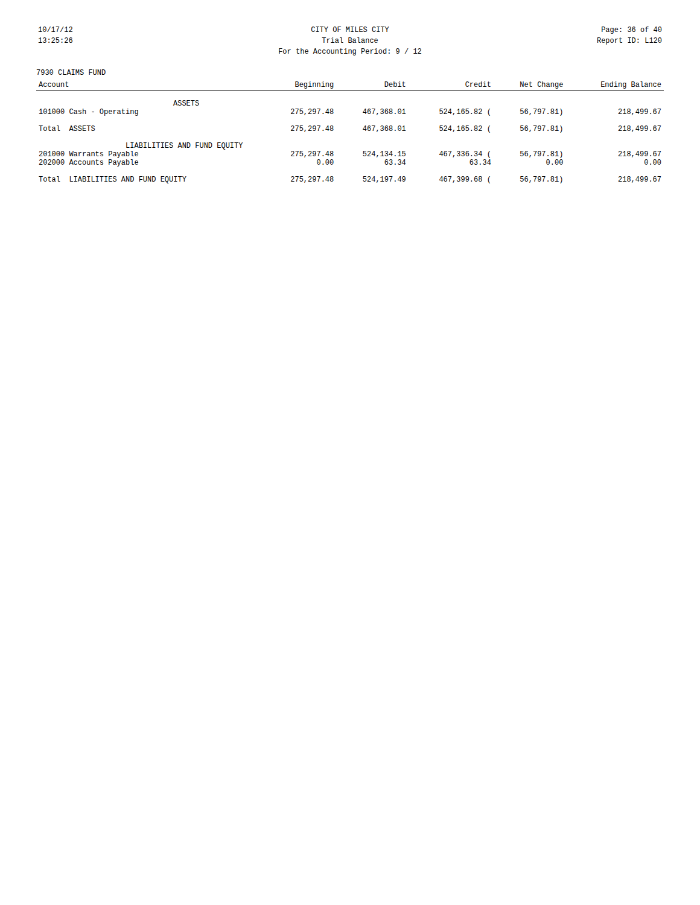| 10/17/12 | CITY OF MILES CITY | Page: 36 of 40 |
| 13:25:26 | Trial Balance | Report ID: L120 |
| | For the Accounting Period: 9 / 12 | |
7930 CLAIMS FUND
| Account | Beginning | Debit | Credit | Net Change | Ending Balance |
| --- | --- | --- | --- | --- | --- |
| ASSETS | |
| 101000 Cash - Operating | 275,297.48 | 467,368.01 | 524,165.82 ( | 56,797.81) | 218,499.67 |
| Total ASSETS | 275,297.48 | 467,368.01 | 524,165.82 ( | 56,797.81) | 218,499.67 |
| LIABILITIES AND FUND EQUITY |
| 201000 Warrants Payable | 275,297.48 | 524,134.15 | 467,336.34 ( | 56,797.81) | 218,499.67 |
| 202000 Accounts Payable | 0.00 | 63.34 | 63.34 | 0.00 | 0.00 |
| Total LIABILITIES AND FUND EQUITY | 275,297.48 | 524,197.49 | 467,399.68 ( | 56,797.81) | 218,499.67 |